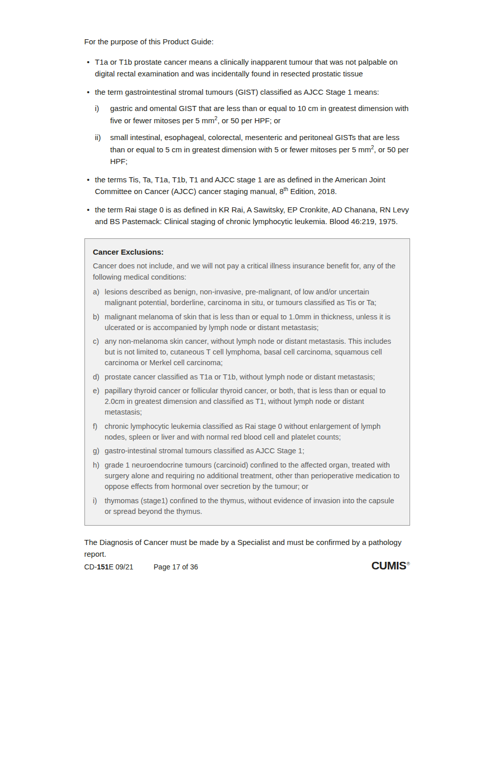For the purpose of this Product Guide:
T1a or T1b prostate cancer means a clinically inapparent tumour that was not palpable on digital rectal examination and was incidentally found in resected prostatic tissue
the term gastrointestinal stromal tumours (GIST) classified as AJCC Stage 1 means:
gastric and omental GIST that are less than or equal to 10 cm in greatest dimension with five or fewer mitoses per 5 mm2, or 50 per HPF; or
small intestinal, esophageal, colorectal, mesenteric and peritoneal GISTs that are less than or equal to 5 cm in greatest dimension with 5 or fewer mitoses per 5 mm2, or 50 per HPF;
the terms Tis, Ta, T1a, T1b, T1 and AJCC stage 1 are as defined in the American Joint Committee on Cancer (AJCC) cancer staging manual, 8th Edition, 2018.
the term Rai stage 0 is as defined in KR Rai, A Sawitsky, EP Cronkite, AD Chanana, RN Levy and BS Pastemack: Clinical staging of chronic lymphocytic leukemia. Blood 46:219, 1975.
Cancer Exclusions:
Cancer does not include, and we will not pay a critical illness insurance benefit for, any of the following medical conditions:
lesions described as benign, non-invasive, pre-malignant, of low and/or uncertain malignant potential, borderline, carcinoma in situ, or tumours classified as Tis or Ta;
malignant melanoma of skin that is less than or equal to 1.0mm in thickness, unless it is ulcerated or is accompanied by lymph node or distant metastasis;
any non-melanoma skin cancer, without lymph node or distant metastasis. This includes but is not limited to, cutaneous T cell lymphoma, basal cell carcinoma, squamous cell carcinoma or Merkel cell carcinoma;
prostate cancer classified as T1a or T1b, without lymph node or distant metastasis;
papillary thyroid cancer or follicular thyroid cancer, or both, that is less than or equal to 2.0cm in greatest dimension and classified as T1, without lymph node or distant metastasis;
chronic lymphocytic leukemia classified as Rai stage 0 without enlargement of lymph nodes, spleen or liver and with normal red blood cell and platelet counts;
gastro-intestinal stromal tumours classified as AJCC Stage 1;
grade 1 neuroendocrine tumours (carcinoid) confined to the affected organ, treated with surgery alone and requiring no additional treatment, other than perioperative medication to oppose effects from hormonal over secretion by the tumour; or
thymomas (stage1) confined to the thymus, without evidence of invasion into the capsule or spread beyond the thymus.
The Diagnosis of Cancer must be made by a Specialist and must be confirmed by a pathology report.
CD-151 E 09/21 Page 17 of 36 CUMIS